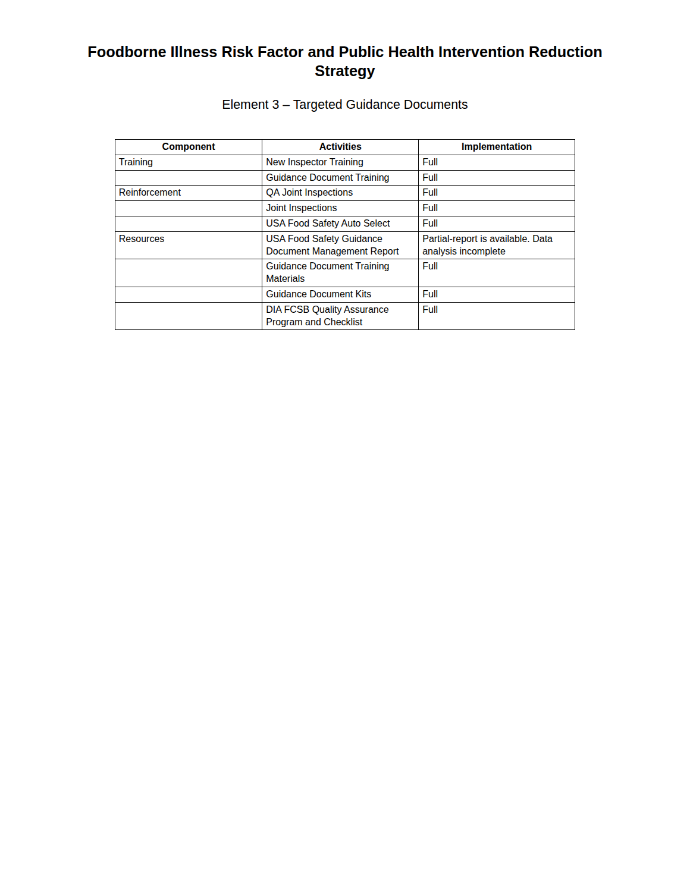Foodborne Illness Risk Factor and Public Health Intervention Reduction Strategy
Element 3 – Targeted Guidance Documents
| Component | Activities | Implementation |
| --- | --- | --- |
| Training | New Inspector Training | Full |
| | Guidance Document Training | Full |
| Reinforcement | QA Joint Inspections | Full |
| | Joint Inspections | Full |
| | USA Food Safety Auto Select | Full |
| Resources | USA Food Safety Guidance Document Management Report | Partial-report is available. Data analysis incomplete |
| | Guidance Document Training Materials | Full |
| | Guidance Document Kits | Full |
| | DIA FCSB Quality Assurance Program and Checklist | Full |